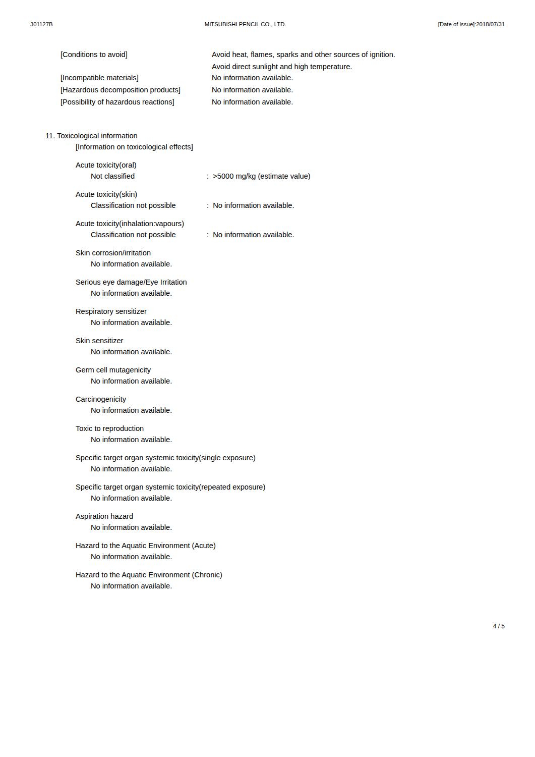301127B
MITSUBISHI PENCIL CO., LTD.
[Date of issue]:2018/07/31
[Conditions to avoid]
Avoid heat, flames, sparks and other sources of ignition.
Avoid direct sunlight and high temperature.
[Incompatible materials]
No information available.
[Hazardous decomposition products]
No information available.
[Possibility of hazardous reactions]
No information available.
11. Toxicological information
[Information on toxicological effects]
Acute toxicity(oral)
Not classified
: >5000 mg/kg (estimate value)
Acute toxicity(skin)
Classification not possible
: No information available.
Acute toxicity(inhalation:vapours)
Classification not possible
: No information available.
Skin corrosion/irritation
No information available.
Serious eye damage/Eye Irritation
No information available.
Respiratory sensitizer
No information available.
Skin sensitizer
No information available.
Germ cell mutagenicity
No information available.
Carcinogenicity
No information available.
Toxic to reproduction
No information available.
Specific target organ systemic toxicity(single exposure)
No information available.
Specific target organ systemic toxicity(repeated exposure)
No information available.
Aspiration hazard
No information available.
Hazard to the Aquatic Environment (Acute)
No information available.
Hazard to the Aquatic Environment (Chronic)
No information available.
4 / 5